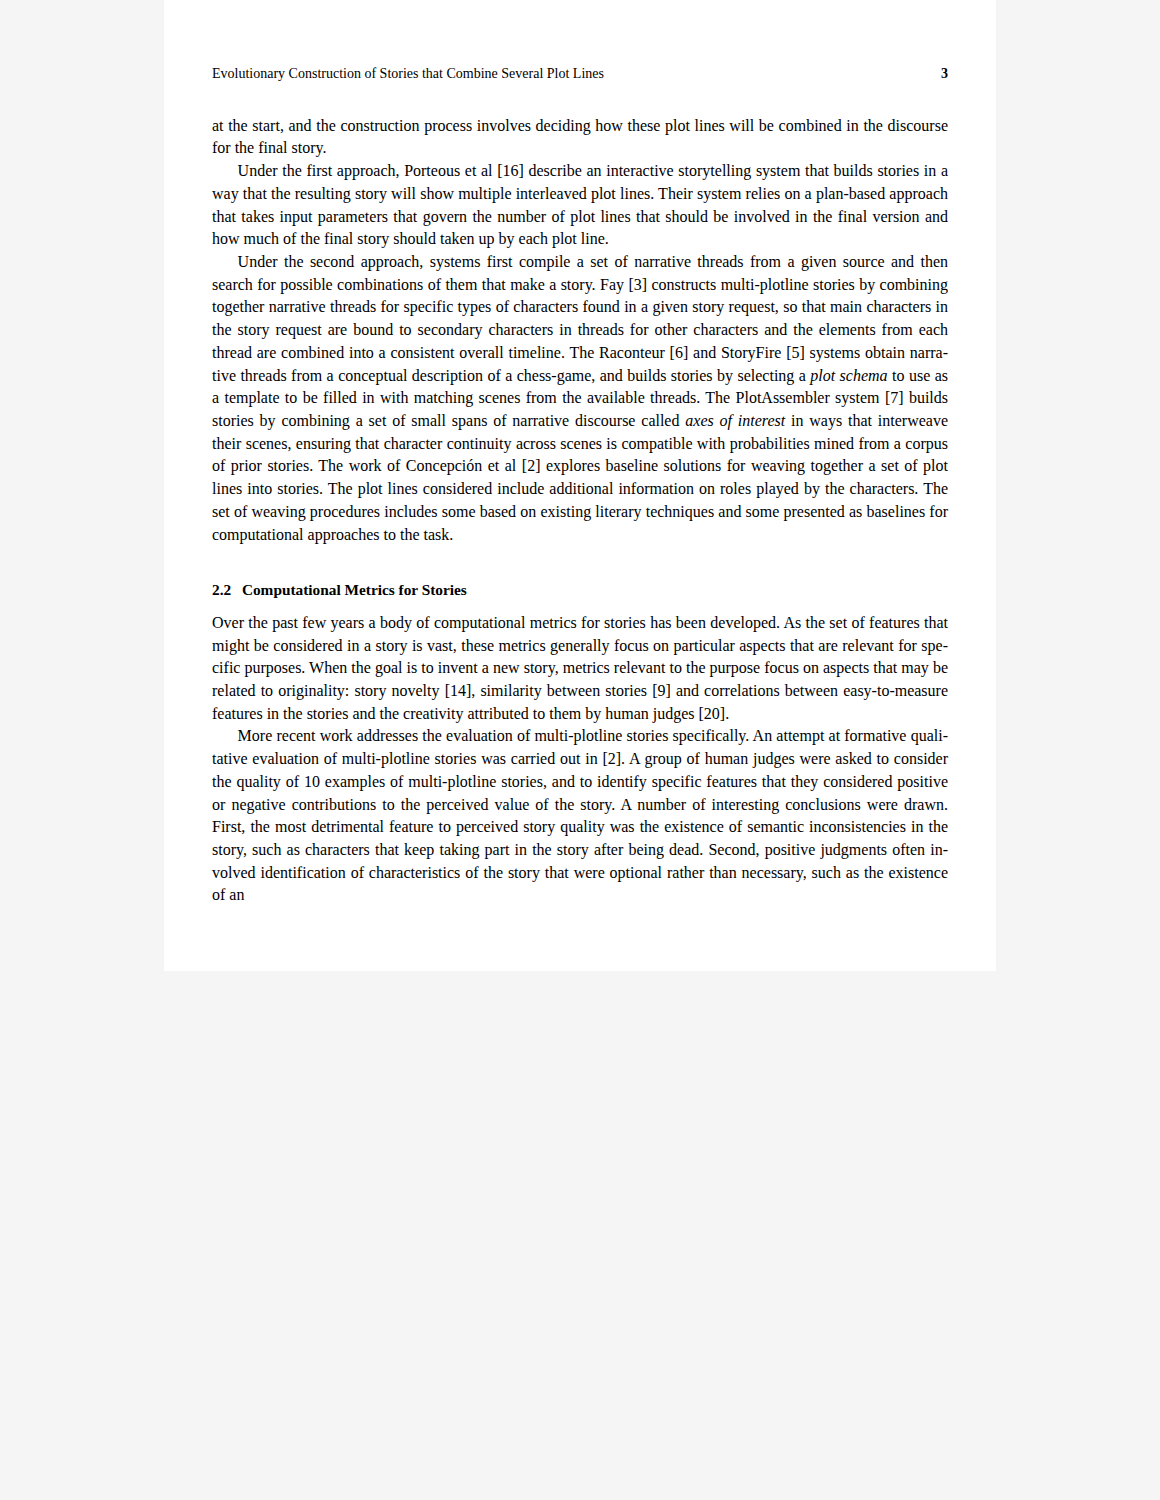Evolutionary Construction of Stories that Combine Several Plot Lines 3
at the start, and the construction process involves deciding how these plot lines will be combined in the discourse for the final story.
Under the first approach, Porteous et al [16] describe an interactive storytelling system that builds stories in a way that the resulting story will show multiple interleaved plot lines. Their system relies on a plan-based approach that takes input parameters that govern the number of plot lines that should be involved in the final version and how much of the final story should taken up by each plot line.
Under the second approach, systems first compile a set of narrative threads from a given source and then search for possible combinations of them that make a story. Fay [3] constructs multi-plotline stories by combining together narrative threads for specific types of characters found in a given story request, so that main characters in the story request are bound to secondary characters in threads for other characters and the elements from each thread are combined into a consistent overall timeline. The Raconteur [6] and StoryFire [5] systems obtain narrative threads from a conceptual description of a chess-game, and builds stories by selecting a plot schema to use as a template to be filled in with matching scenes from the available threads. The PlotAssembler system [7] builds stories by combining a set of small spans of narrative discourse called axes of interest in ways that interweave their scenes, ensuring that character continuity across scenes is compatible with probabilities mined from a corpus of prior stories. The work of Concepción et al [2] explores baseline solutions for weaving together a set of plot lines into stories. The plot lines considered include additional information on roles played by the characters. The set of weaving procedures includes some based on existing literary techniques and some presented as baselines for computational approaches to the task.
2.2 Computational Metrics for Stories
Over the past few years a body of computational metrics for stories has been developed. As the set of features that might be considered in a story is vast, these metrics generally focus on particular aspects that are relevant for specific purposes. When the goal is to invent a new story, metrics relevant to the purpose focus on aspects that may be related to originality: story novelty [14], similarity between stories [9] and correlations between easy-to-measure features in the stories and the creativity attributed to them by human judges [20].
More recent work addresses the evaluation of multi-plotline stories specifically. An attempt at formative qualitative evaluation of multi-plotline stories was carried out in [2]. A group of human judges were asked to consider the quality of 10 examples of multi-plotline stories, and to identify specific features that they considered positive or negative contributions to the perceived value of the story. A number of interesting conclusions were drawn. First, the most detrimental feature to perceived story quality was the existence of semantic inconsistencies in the story, such as characters that keep taking part in the story after being dead. Second, positive judgments often involved identification of characteristics of the story that were optional rather than necessary, such as the existence of an